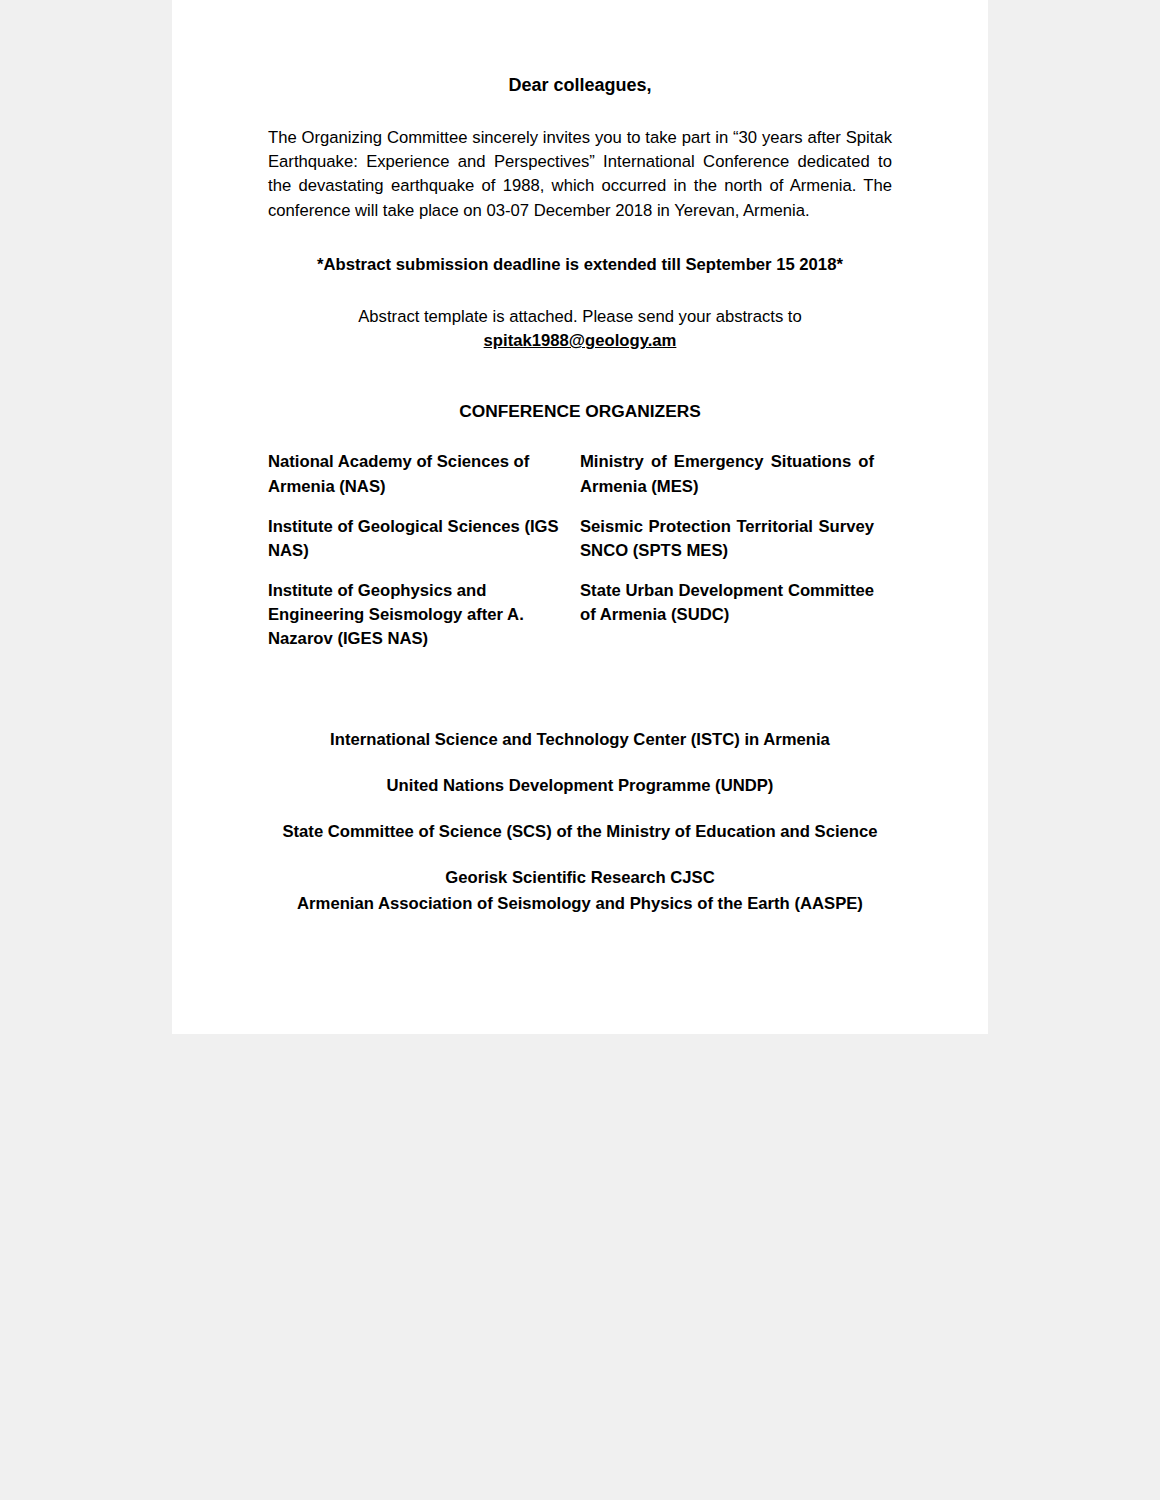Dear colleagues,
The Organizing Committee sincerely invites you to take part in “30 years after Spitak Earthquake: Experience and Perspectives” International Conference dedicated to the devastating earthquake of 1988, which occurred in the north of Armenia. The conference will take place on 03-07 December 2018 in Yerevan, Armenia.
*Abstract submission deadline is extended till September 15 2018*
Abstract template is attached. Please send your abstracts to spitak1988@geology.am
CONFERENCE ORGANIZERS
| National Academy of Sciences of Armenia (NAS) Institute of Geological Sciences (IGS NAS) Institute of Geophysics and Engineering Seismology after A. Nazarov (IGES NAS) | Ministry of Emergency Situations of Armenia (MES) Seismic Protection Territorial Survey SNCO (SPTS MES) State Urban Development Committee of Armenia (SUDC) |
International Science and Technology Center (ISTC) in Armenia
United Nations Development Programme (UNDP)
State Committee of Science (SCS) of the Ministry of Education and Science
Georisk Scientific Research CJSC
Armenian Association of Seismology and Physics of the Earth (AASPE)